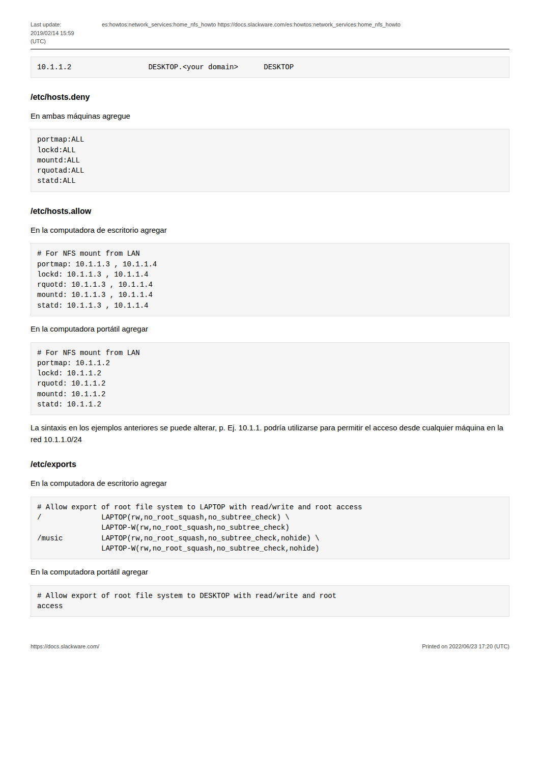| Last update: 2019/02/14 15:59 (UTC) | es:howtos:network_services:home_nfs_howto https://docs.slackware.com/es:howtos:network_services:home_nfs_howto |
10.1.1.2                  DESKTOP.<your domain>      DESKTOP
/etc/hosts.deny
En ambas máquinas agregue
portmap:ALL
lockd:ALL
mountd:ALL
rquotad:ALL
statd:ALL
/etc/hosts.allow
En la computadora de escritorio agregar
# For NFS mount from LAN
portmap: 10.1.1.3 , 10.1.1.4
lockd: 10.1.1.3 , 10.1.1.4
rquotd: 10.1.1.3 , 10.1.1.4
mountd: 10.1.1.3 , 10.1.1.4
statd: 10.1.1.3 , 10.1.1.4
En la computadora portátil agregar
# For NFS mount from LAN
portmap: 10.1.1.2
lockd: 10.1.1.2
rquotd: 10.1.1.2
mountd: 10.1.1.2
statd: 10.1.1.2
La sintaxis en los ejemplos anteriores se puede alterar, p. Ej. 10.1.1. podría utilizarse para permitir el acceso desde cualquier máquina en la red 10.1.1.0/24
/etc/exports
En la computadora de escritorio agregar
# Allow export of root file system to LAPTOP with read/write and root access
/              LAPTOP(rw,no_root_squash,no_subtree_check) \
               LAPTOP-W(rw,no_root_squash,no_subtree_check)
/music         LAPTOP(rw,no_root_squash,no_subtree_check,nohide) \
               LAPTOP-W(rw,no_root_squash,no_subtree_check,nohide)
En la computadora portátil agregar
# Allow export of root file system to DESKTOP with read/write and root
access
https://docs.slackware.com/ Printed on 2022/06/23 17:20 (UTC)